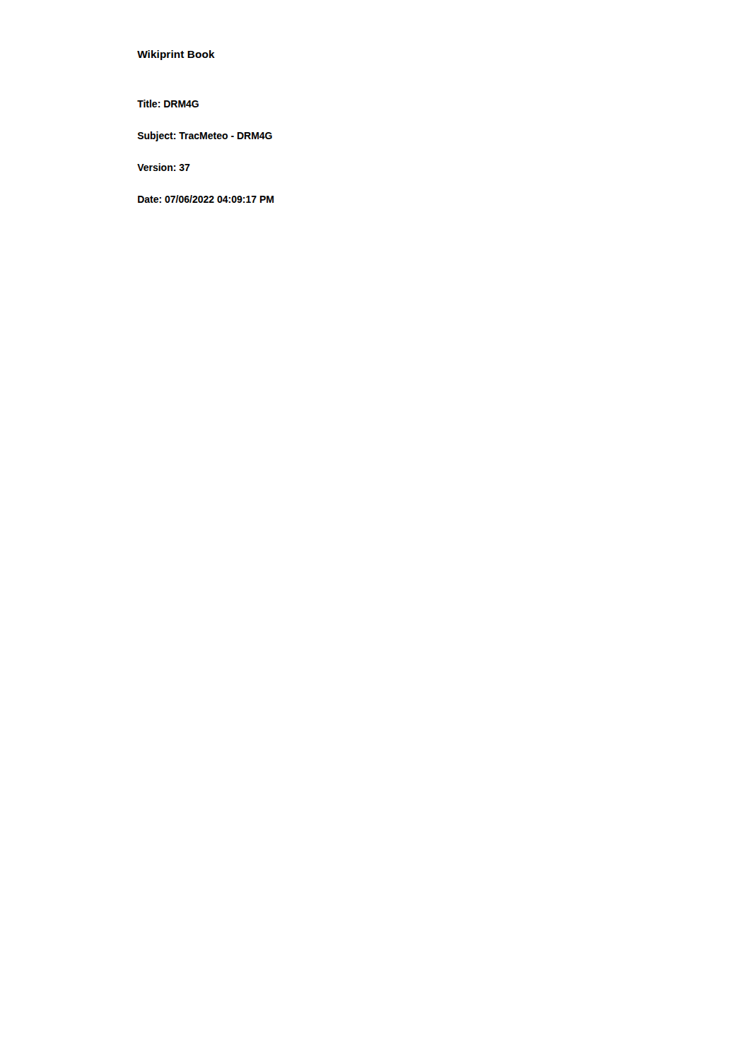Wikiprint Book
Title: DRM4G
Subject: TracMeteo - DRM4G
Version: 37
Date: 07/06/2022 04:09:17 PM